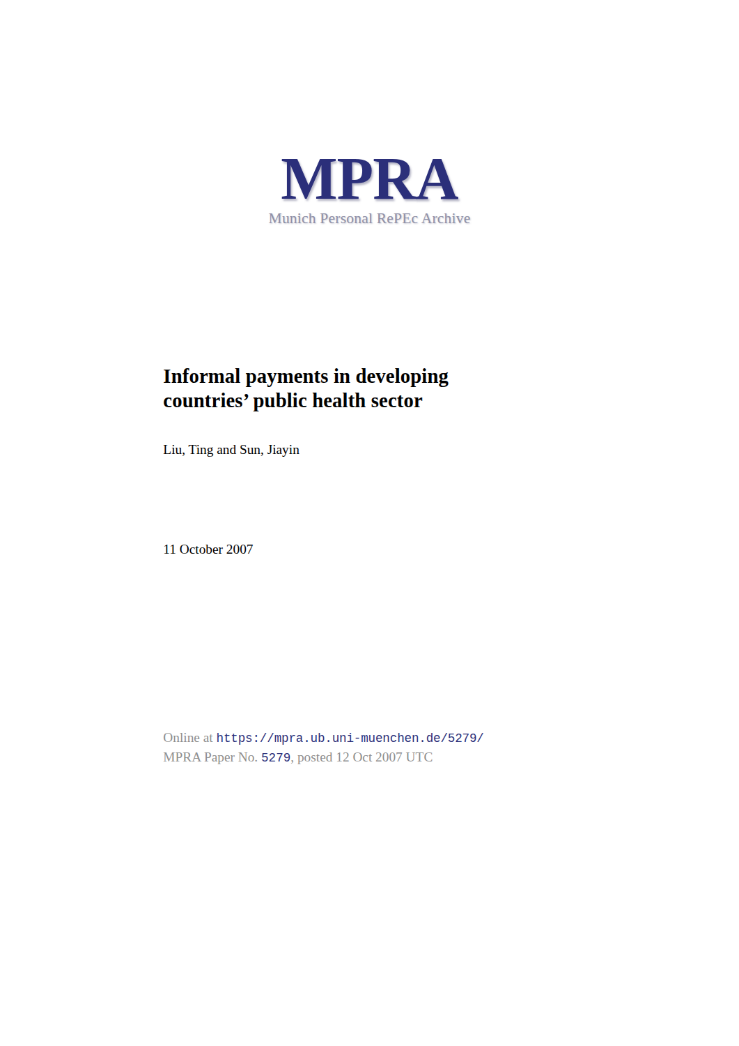MPRA
Munich Personal RePEc Archive
Informal payments in developing
countries’ public health sector
Liu, Ting and Sun, Jiayin
11 October 2007
Online at https://mpra.ub.uni-muenchen.de/5279/
MPRA Paper No. 5279, posted 12 Oct 2007 UTC